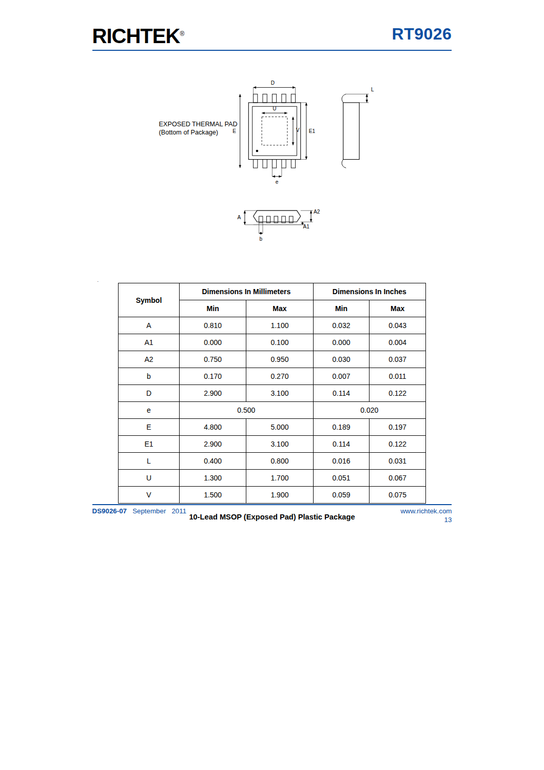RICHTEK®
RT9026
EXPOSED THERMAL PAD
(Bottom of Package)
D E E1 U V e L A A2 A1 b
.
| Symbol | Dimensions In Millimeters | Dimensions In Inches |
| --- | --- | --- |
| Min | Max | Min | Max |
| A | 0.810 | 1.100 | 0.032 | 0.043 |
| A1 | 0.000 | 0.100 | 0.000 | 0.004 |
| A2 | 0.750 | 0.950 | 0.030 | 0.037 |
| b | 0.170 | 0.270 | 0.007 | 0.011 |
| D | 2.900 | 3.100 | 0.114 | 0.122 |
| e | 0.500 | 0.020 |
| E | 4.800 | 5.000 | 0.189 | 0.197 |
| E1 | 2.900 | 3.100 | 0.114 | 0.122 |
| L | 0.400 | 0.800 | 0.016 | 0.031 |
| U | 1.300 | 1.700 | 0.051 | 0.067 |
| V | 1.500 | 1.900 | 0.059 | 0.075 |
10-Lead MSOP (Exposed Pad) Plastic Package
DS9026-07 September 2011
www.richtek.com
13